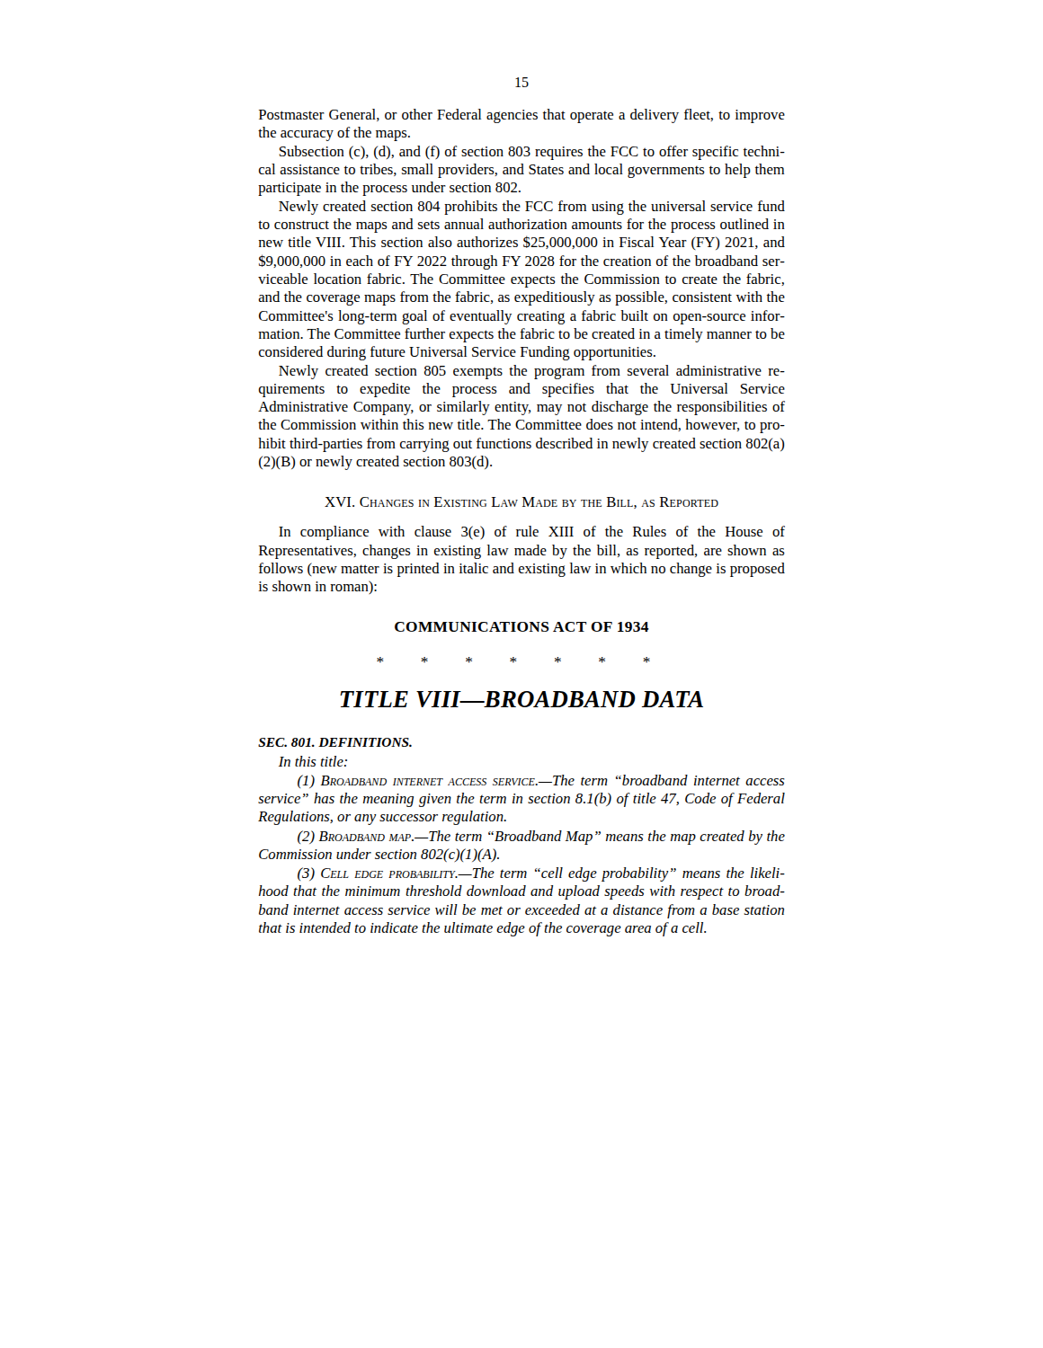15
Postmaster General, or other Federal agencies that operate a delivery fleet, to improve the accuracy of the maps.
Subsection (c), (d), and (f) of section 803 requires the FCC to offer specific technical assistance to tribes, small providers, and States and local governments to help them participate in the process under section 802.
Newly created section 804 prohibits the FCC from using the universal service fund to construct the maps and sets annual authorization amounts for the process outlined in new title VIII. This section also authorizes $25,000,000 in Fiscal Year (FY) 2021, and $9,000,000 in each of FY 2022 through FY 2028 for the creation of the broadband serviceable location fabric. The Committee expects the Commission to create the fabric, and the coverage maps from the fabric, as expeditiously as possible, consistent with the Committee's long-term goal of eventually creating a fabric built on open-source information. The Committee further expects the fabric to be created in a timely manner to be considered during future Universal Service Funding opportunities.
Newly created section 805 exempts the program from several administrative requirements to expedite the process and specifies that the Universal Service Administrative Company, or similarly entity, may not discharge the responsibilities of the Commission within this new title. The Committee does not intend, however, to prohibit third-parties from carrying out functions described in newly created section 802(a)(2)(B) or newly created section 803(d).
XVI. Changes in Existing Law Made by the Bill, as Reported
In compliance with clause 3(e) of rule XIII of the Rules of the House of Representatives, changes in existing law made by the bill, as reported, are shown as follows (new matter is printed in italic and existing law in which no change is proposed is shown in roman):
COMMUNICATIONS ACT OF 1934
* * * * * * *
TITLE VIII—BROADBAND DATA
SEC. 801. DEFINITIONS.
In this title:
(1) Broadband internet access service.—The term “broadband internet access service” has the meaning given the term in section 8.1(b) of title 47, Code of Federal Regulations, or any successor regulation.
(2) Broadband map.—The term “Broadband Map” means the map created by the Commission under section 802(c)(1)(A).
(3) Cell edge probability.—The term “cell edge probability” means the likelihood that the minimum threshold download and upload speeds with respect to broadband internet access service will be met or exceeded at a distance from a base station that is intended to indicate the ultimate edge of the coverage area of a cell.